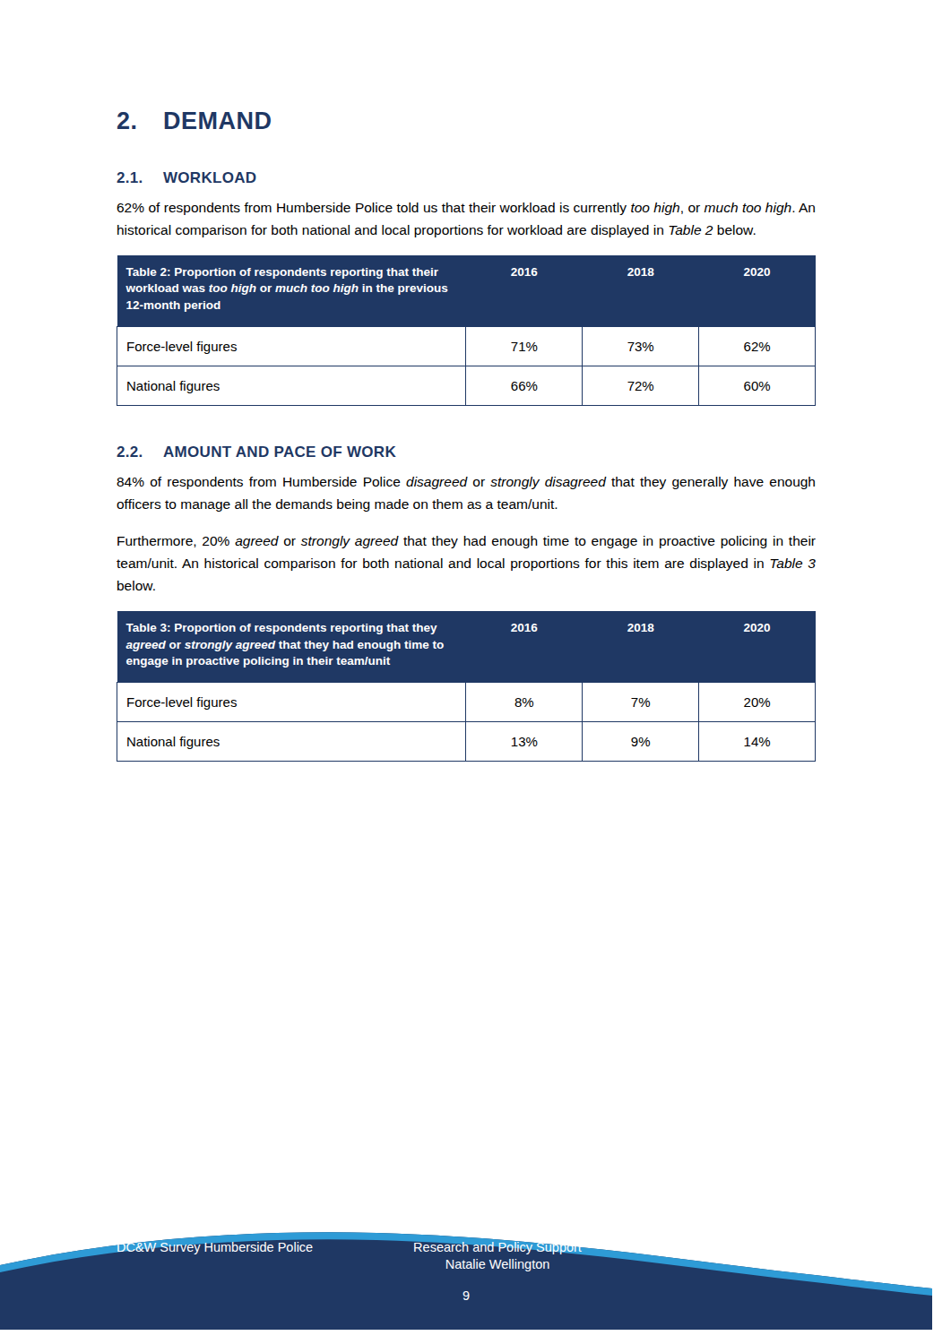2. DEMAND
2.1. WORKLOAD
62% of respondents from Humberside Police told us that their workload is currently too high, or much too high. An historical comparison for both national and local proportions for workload are displayed in Table 2 below.
| Table 2: Proportion of respondents reporting that their workload was too high or much too high in the previous 12-month period | 2016 | 2018 | 2020 |
| --- | --- | --- | --- |
| Force-level figures | 71% | 73% | 62% |
| National figures | 66% | 72% | 60% |
2.2. AMOUNT AND PACE OF WORK
84% of respondents from Humberside Police disagreed or strongly disagreed that they generally have enough officers to manage all the demands being made on them as a team/unit.
Furthermore, 20% agreed or strongly agreed that they had enough time to engage in proactive policing in their team/unit. An historical comparison for both national and local proportions for this item are displayed in Table 3 below.
| Table 3: Proportion of respondents reporting that they agreed or strongly agreed that they had enough time to engage in proactive policing in their team/unit | 2016 | 2018 | 2020 |
| --- | --- | --- | --- |
| Force-level figures | 8% | 7% | 20% |
| National figures | 13% | 9% | 14% |
DC&W Survey Humberside Police
Research and Policy Support
Natalie Wellington
R020/2021
9